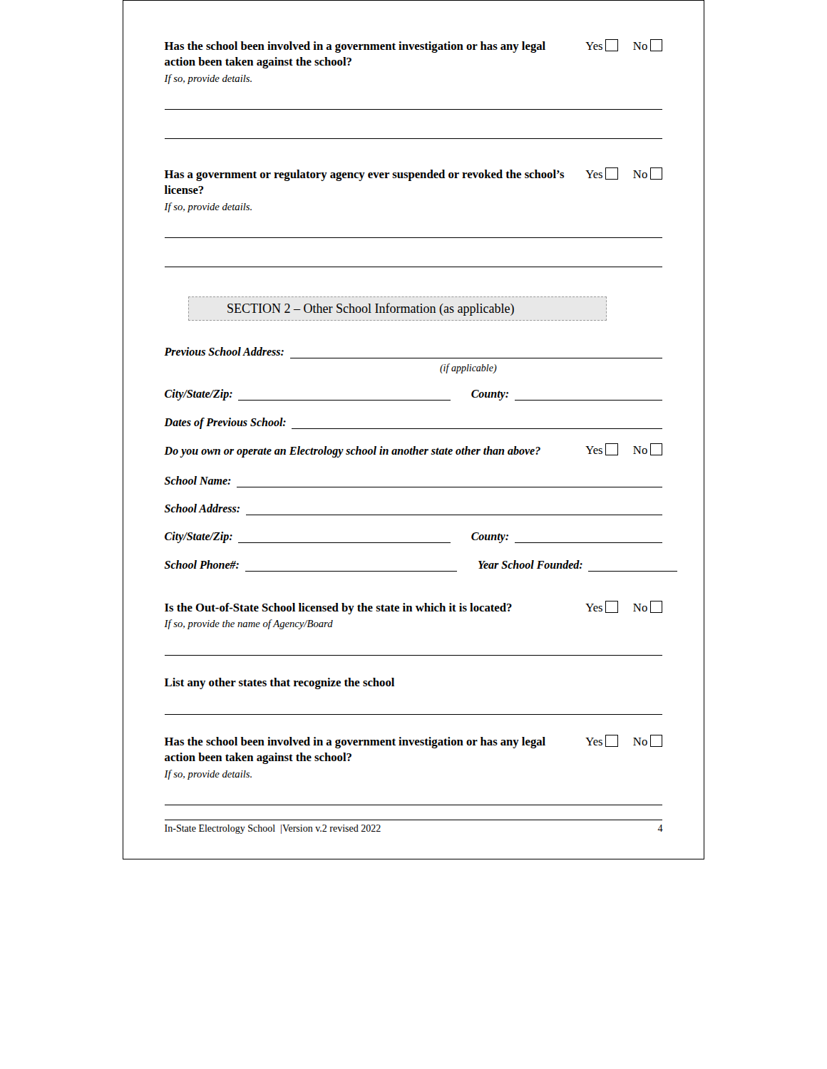Has the school been involved in a government investigation or has any legal action been taken against the school? If so, provide details.
Yes No
Has a government or regulatory agency ever suspended or revoked the school’s license? If so, provide details.
Yes No
SECTION 2 – Other School Information (as applicable)
Previous School Address:
(if applicable)
City/State/Zip:
County:
Dates of Previous School:
Do you own or operate an Electrology school in another state other than above?
Yes No
School Name:
School Address:
City/State/Zip:
County:
School Phone#:
Year School Founded:
Is the Out-of-State School licensed by the state in which it is located? If so, provide the name of Agency/Board
Yes No
List any other states that recognize the school
Has the school been involved in a government investigation or has any legal action been taken against the school? If so, provide details.
Yes No
In-State Electrology School |Version v.2 revised 2022
4